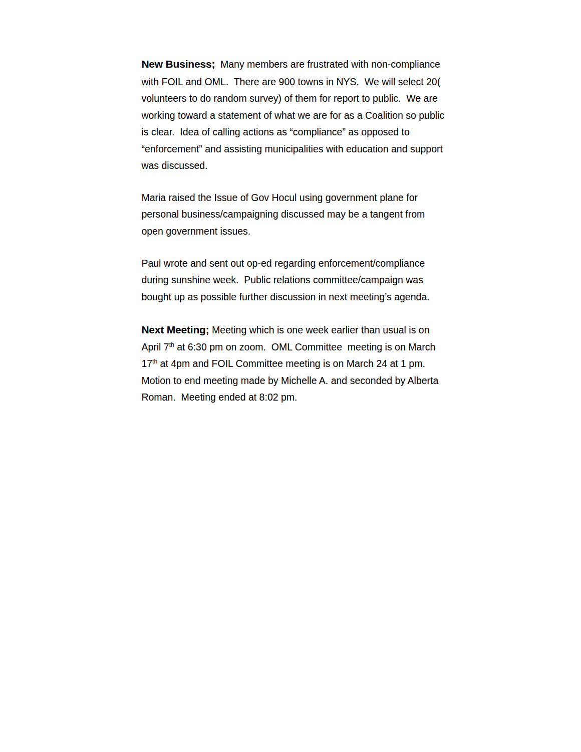New Business; Many members are frustrated with non-compliance with FOIL and OML. There are 900 towns in NYS. We will select 20( volunteers to do random survey) of them for report to public. We are working toward a statement of what we are for as a Coalition so public is clear. Idea of calling actions as “compliance” as opposed to “enforcement” and assisting municipalities with education and support was discussed.
Maria raised the Issue of Gov Hocul using government plane for personal business/campaigning discussed may be a tangent from open government issues.
Paul wrote and sent out op-ed regarding enforcement/compliance during sunshine week. Public relations committee/campaign was bought up as possible further discussion in next meeting’s agenda.
Next Meeting; Meeting which is one week earlier than usual is on April 7th at 6:30 pm on zoom. OML Committee meeting is on March 17th at 4pm and FOIL Committee meeting is on March 24 at 1 pm. Motion to end meeting made by Michelle A. and seconded by Alberta Roman. Meeting ended at 8:02 pm.